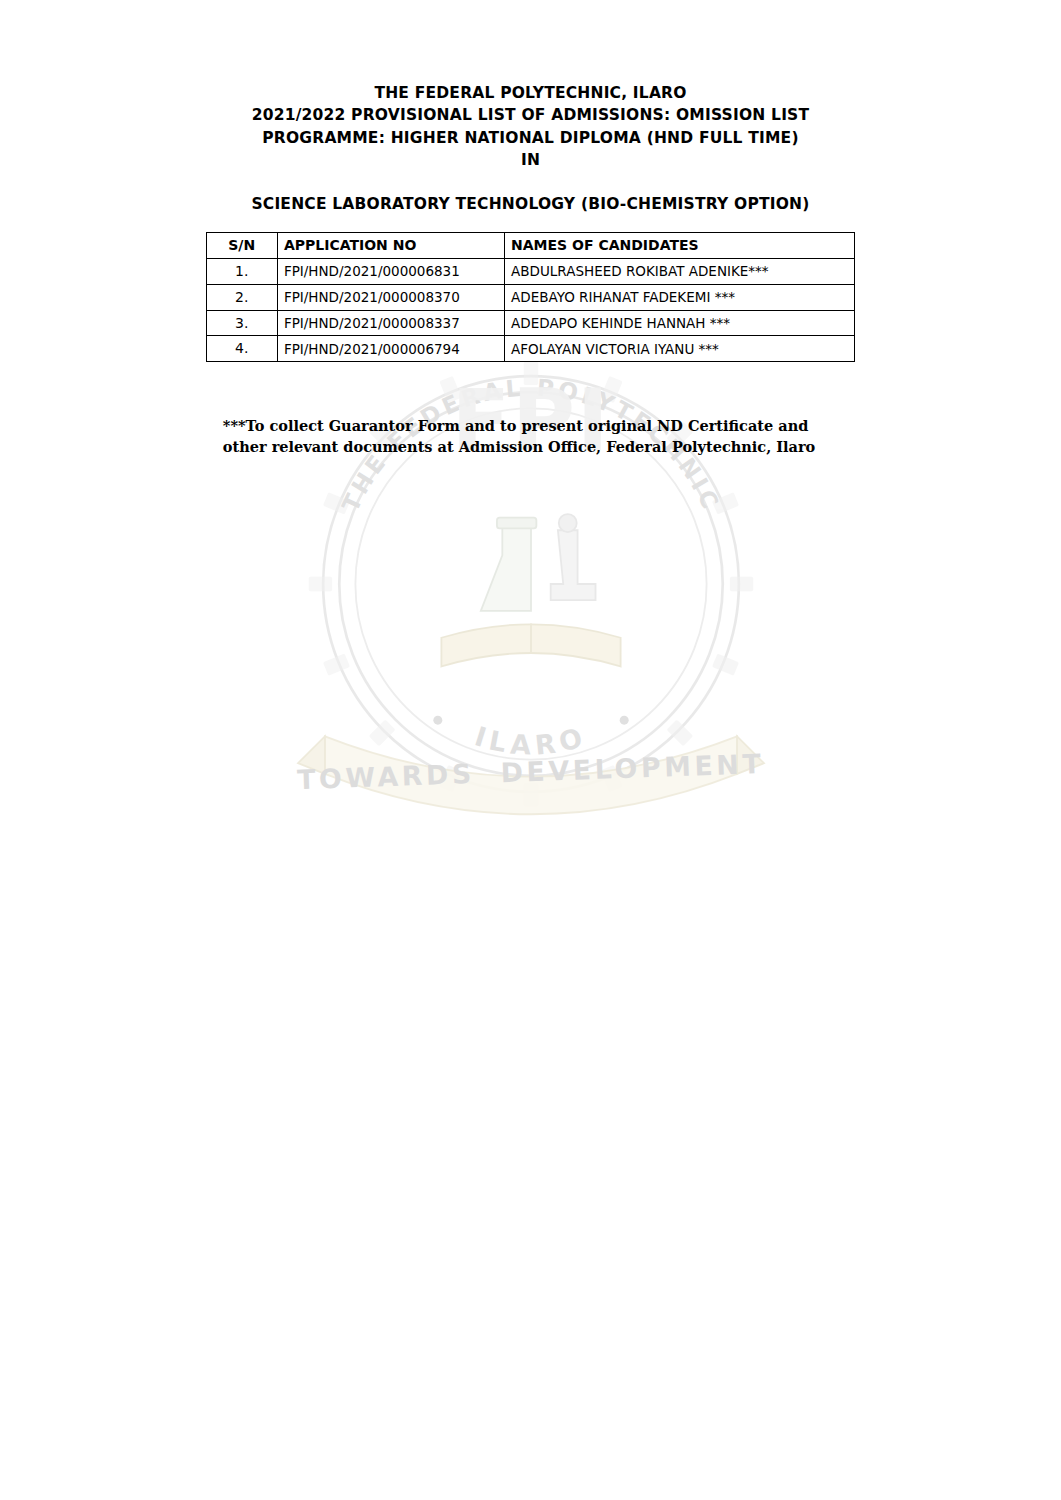THE FEDERAL POLYTECHNIC ILARO TOWARDS DEVELOPMENT FPI
THE FEDERAL POLYTECHNIC, ILARO 2021/2022 PROVISIONAL LIST OF ADMISSIONS: OMISSION LIST PROGRAMME: HIGHER NATIONAL DIPLOMA (HND FULL TIME) IN
SCIENCE LABORATORY TECHNOLOGY (BIO-CHEMISTRY OPTION)
| S/N | APPLICATION NO | NAMES OF CANDIDATES |
| --- | --- | --- |
| 1. | FPI/HND/2021/000006831 | ABDULRASHEED ROKIBAT ADENIKE*** |
| 2. | FPI/HND/2021/000008370 | ADEBAYO RIHANAT FADEKEMI *** |
| 3. | FPI/HND/2021/000008337 | ADEDAPO KEHINDE HANNAH *** |
| 4. | FPI/HND/2021/000006794 | AFOLAYAN VICTORIA IYANU *** |
***To collect Guarantor Form and to present original ND Certificate and other relevant documents at Admission Office, Federal Polytechnic, Ilaro